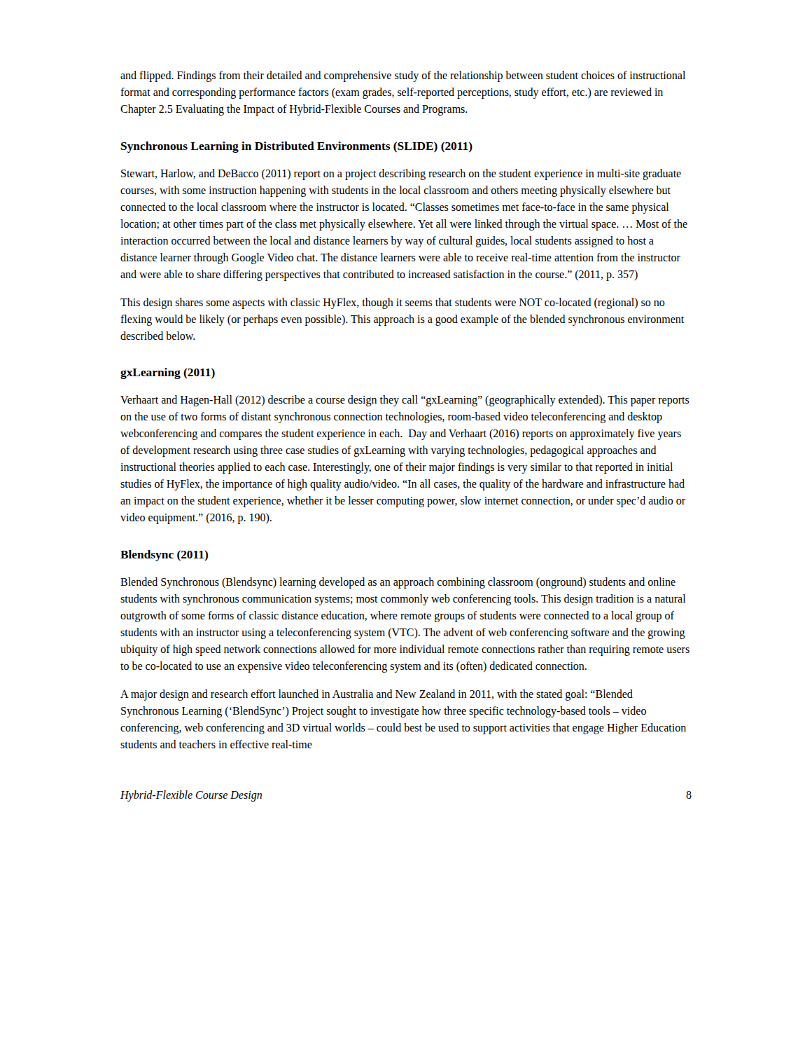and flipped. Findings from their detailed and comprehensive study of the relationship between student choices of instructional format and corresponding performance factors (exam grades, self-reported perceptions, study effort, etc.) are reviewed in Chapter 2.5 Evaluating the Impact of Hybrid-Flexible Courses and Programs.
Synchronous Learning in Distributed Environments (SLIDE) (2011)
Stewart, Harlow, and DeBacco (2011) report on a project describing research on the student experience in multi-site graduate courses, with some instruction happening with students in the local classroom and others meeting physically elsewhere but connected to the local classroom where the instructor is located. “Classes sometimes met face-to-face in the same physical location; at other times part of the class met physically elsewhere. Yet all were linked through the virtual space. … Most of the interaction occurred between the local and distance learners by way of cultural guides, local students assigned to host a distance learner through Google Video chat. The distance learners were able to receive real-time attention from the instructor and were able to share differing perspectives that contributed to increased satisfaction in the course.” (2011, p. 357)
This design shares some aspects with classic HyFlex, though it seems that students were NOT co-located (regional) so no flexing would be likely (or perhaps even possible). This approach is a good example of the blended synchronous environment described below.
gxLearning (2011)
Verhaart and Hagen-Hall (2012) describe a course design they call “gxLearning” (geographically extended). This paper reports on the use of two forms of distant synchronous connection technologies, room-based video teleconferencing and desktop webconferencing and compares the student experience in each. Day and Verhaart (2016) reports on approximately five years of development research using three case studies of gxLearning with varying technologies, pedagogical approaches and instructional theories applied to each case. Interestingly, one of their major findings is very similar to that reported in initial studies of HyFlex, the importance of high quality audio/video. “In all cases, the quality of the hardware and infrastructure had an impact on the student experience, whether it be lesser computing power, slow internet connection, or under spec’d audio or video equipment.” (2016, p. 190).
Blendsync (2011)
Blended Synchronous (Blendsync) learning developed as an approach combining classroom (onground) students and online students with synchronous communication systems; most commonly web conferencing tools. This design tradition is a natural outgrowth of some forms of classic distance education, where remote groups of students were connected to a local group of students with an instructor using a teleconferencing system (VTC). The advent of web conferencing software and the growing ubiquity of high speed network connections allowed for more individual remote connections rather than requiring remote users to be co-located to use an expensive video teleconferencing system and its (often) dedicated connection.
A major design and research effort launched in Australia and New Zealand in 2011, with the stated goal: “Blended Synchronous Learning (‘BlendSync’) Project sought to investigate how three specific technology-based tools – video conferencing, web conferencing and 3D virtual worlds – could best be used to support activities that engage Higher Education students and teachers in effective real-time
Hybrid-Flexible Course Design 8